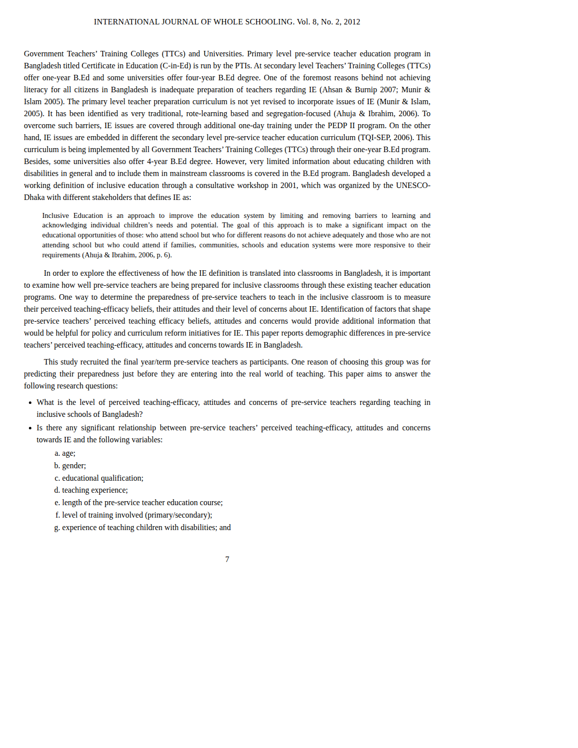INTERNATIONAL JOURNAL OF WHOLE SCHOOLING. Vol. 8, No. 2, 2012
Government Teachers’ Training Colleges (TTCs) and Universities. Primary level pre-service teacher education program in Bangladesh titled Certificate in Education (C-in-Ed) is run by the PTIs. At secondary level Teachers’ Training Colleges (TTCs) offer one-year B.Ed and some universities offer four-year B.Ed degree. One of the foremost reasons behind not achieving literacy for all citizens in Bangladesh is inadequate preparation of teachers regarding IE (Ahsan & Burnip 2007; Munir & Islam 2005). The primary level teacher preparation curriculum is not yet revised to incorporate issues of IE (Munir & Islam, 2005). It has been identified as very traditional, rote-learning based and segregation-focused (Ahuja & Ibrahim, 2006). To overcome such barriers, IE issues are covered through additional one-day training under the PEDP II program. On the other hand, IE issues are embedded in different the secondary level pre-service teacher education curriculum (TQI-SEP, 2006). This curriculum is being implemented by all Government Teachers’ Training Colleges (TTCs) through their one-year B.Ed program. Besides, some universities also offer 4-year B.Ed degree. However, very limited information about educating children with disabilities in general and to include them in mainstream classrooms is covered in the B.Ed program. Bangladesh developed a working definition of inclusive education through a consultative workshop in 2001, which was organized by the UNESCO-Dhaka with different stakeholders that defines IE as:
Inclusive Education is an approach to improve the education system by limiting and removing barriers to learning and acknowledging individual children’s needs and potential. The goal of this approach is to make a significant impact on the educational opportunities of those: who attend school but who for different reasons do not achieve adequately and those who are not attending school but who could attend if families, communities, schools and education systems were more responsive to their requirements (Ahuja & Ibrahim, 2006, p. 6).
In order to explore the effectiveness of how the IE definition is translated into classrooms in Bangladesh, it is important to examine how well pre-service teachers are being prepared for inclusive classrooms through these existing teacher education programs. One way to determine the preparedness of pre-service teachers to teach in the inclusive classroom is to measure their perceived teaching-efficacy beliefs, their attitudes and their level of concerns about IE. Identification of factors that shape pre-service teachers’ perceived teaching efficacy beliefs, attitudes and concerns would provide additional information that would be helpful for policy and curriculum reform initiatives for IE. This paper reports demographic differences in pre-service teachers’ perceived teaching-efficacy, attitudes and concerns towards IE in Bangladesh.
This study recruited the final year/term pre-service teachers as participants. One reason of choosing this group was for predicting their preparedness just before they are entering into the real world of teaching. This paper aims to answer the following research questions:
What is the level of perceived teaching-efficacy, attitudes and concerns of pre-service teachers regarding teaching in inclusive schools of Bangladesh?
Is there any significant relationship between pre-service teachers’ perceived teaching-efficacy, attitudes and concerns towards IE and the following variables:
age;
gender;
educational qualification;
teaching experience;
length of the pre-service teacher education course;
level of training involved (primary/secondary);
experience of teaching children with disabilities; and
7